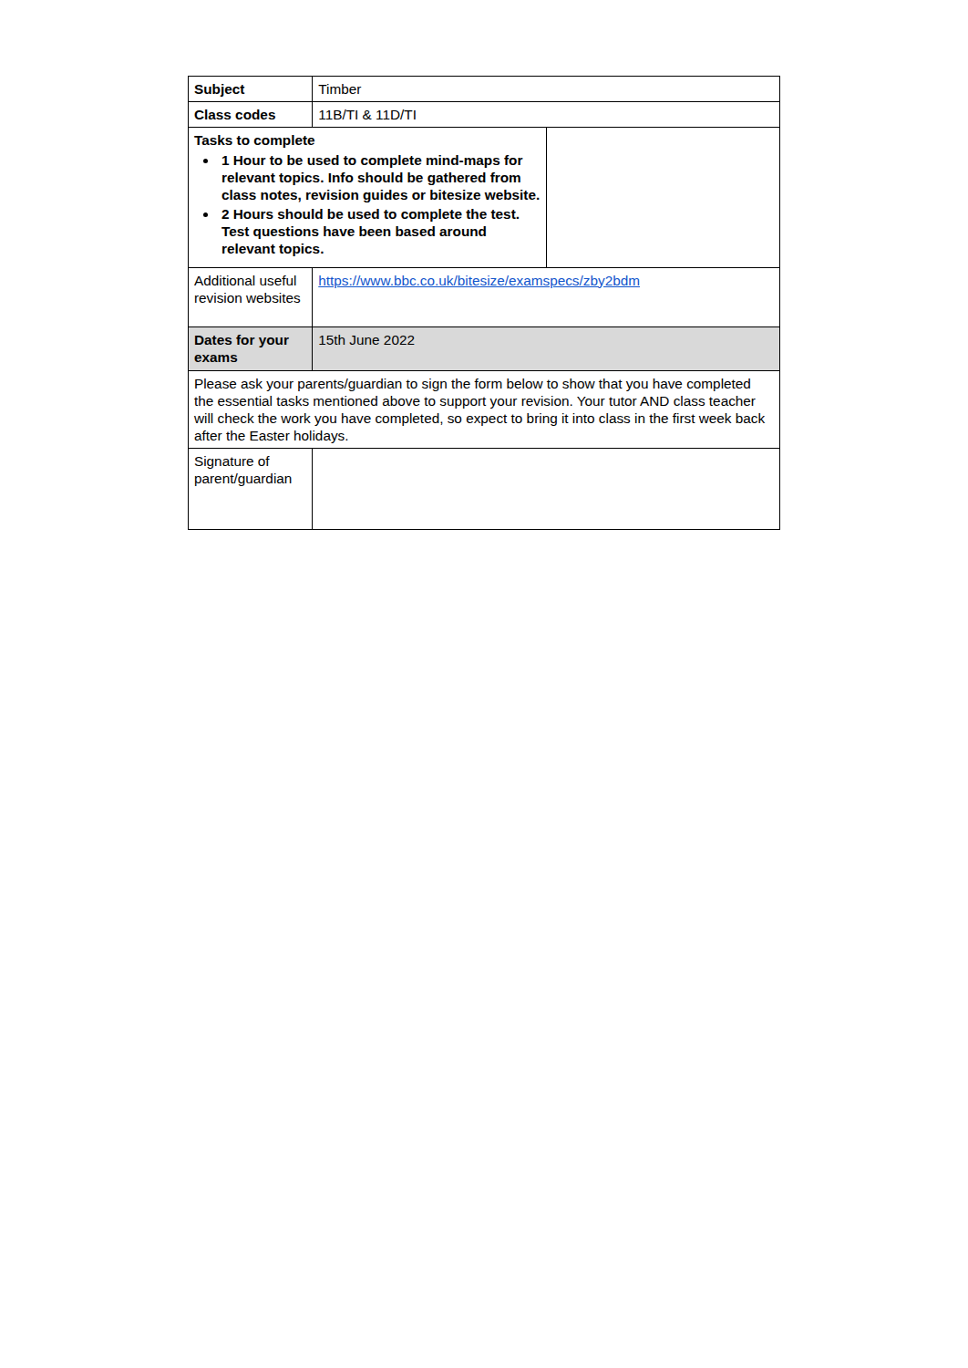| Subject | Timber |
| Class codes | 11B/TI & 11D/TI |
| Tasks to complete 1 Hour to be used to complete mind-maps for relevant topics. Info should be gathered from class notes, revision guides or bitesize website. 2 Hours should be used to complete the test. Test questions have been based around relevant topics. | |
| Additional useful revision websites | https://www.bbc.co.uk/bitesize/examspecs/zby2bdm |
| Dates for your exams | 15th June 2022 |
| Please ask your parents/guardian to sign the form below to show that you have completed the essential tasks mentioned above to support your revision. Your tutor AND class teacher will check the work you have completed, so expect to bring it into class in the first week back after the Easter holidays. |
| Signature of parent/guardian | |